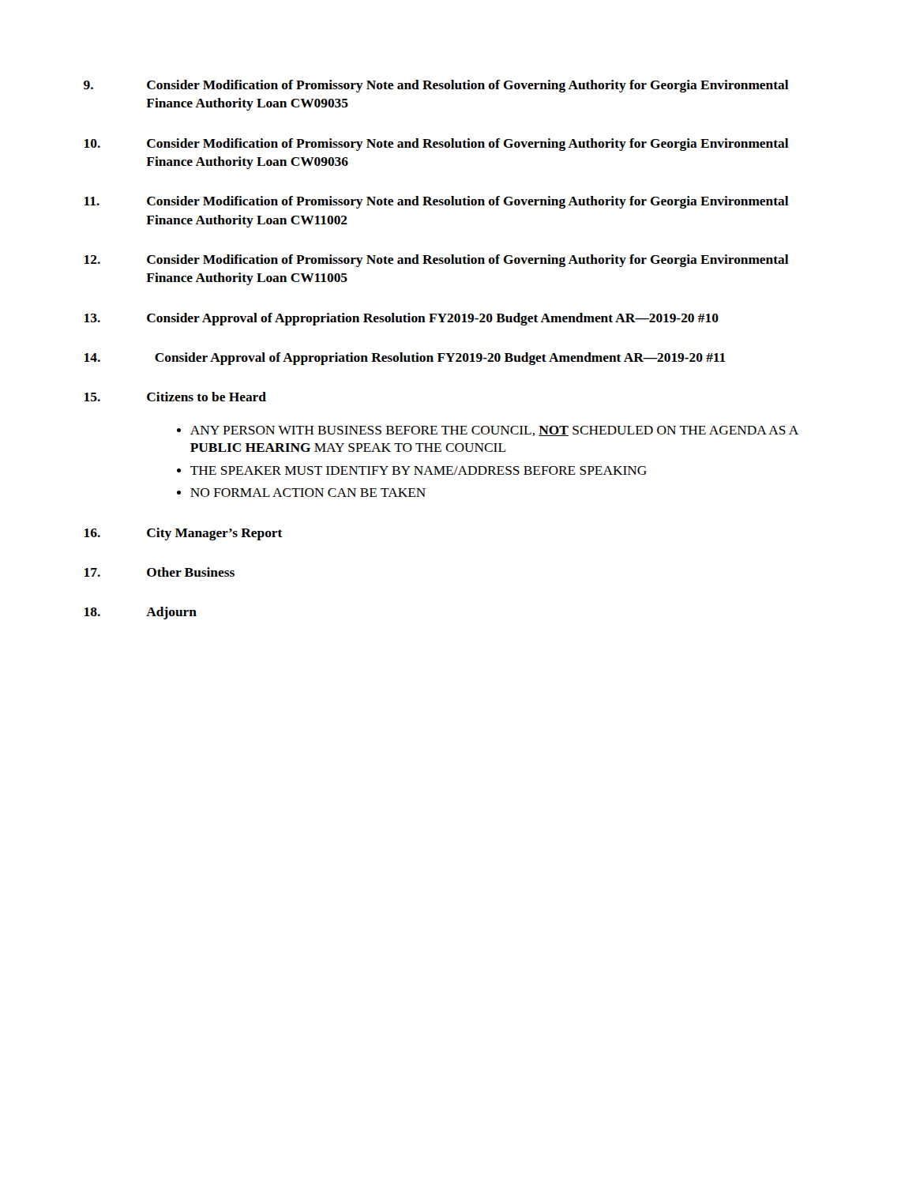9. Consider Modification of Promissory Note and Resolution of Governing Authority for Georgia Environmental Finance Authority Loan CW09035
10. Consider Modification of Promissory Note and Resolution of Governing Authority for Georgia Environmental Finance Authority Loan CW09036
11. Consider Modification of Promissory Note and Resolution of Governing Authority for Georgia Environmental Finance Authority Loan CW11002
12. Consider Modification of Promissory Note and Resolution of Governing Authority for Georgia Environmental Finance Authority Loan CW11005
13. Consider Approval of Appropriation Resolution FY2019-20 Budget Amendment AR—2019-20 #10
14. Consider Approval of Appropriation Resolution FY2019-20 Budget Amendment AR—2019-20 #11
15. Citizens to be Heard
ANY PERSON WITH BUSINESS BEFORE THE COUNCIL, NOT SCHEDULED ON THE AGENDA AS A PUBLIC HEARING MAY SPEAK TO THE COUNCIL
THE SPEAKER MUST IDENTIFY BY NAME/ADDRESS BEFORE SPEAKING
NO FORMAL ACTION CAN BE TAKEN
16. City Manager’s Report
17. Other Business
18. Adjourn